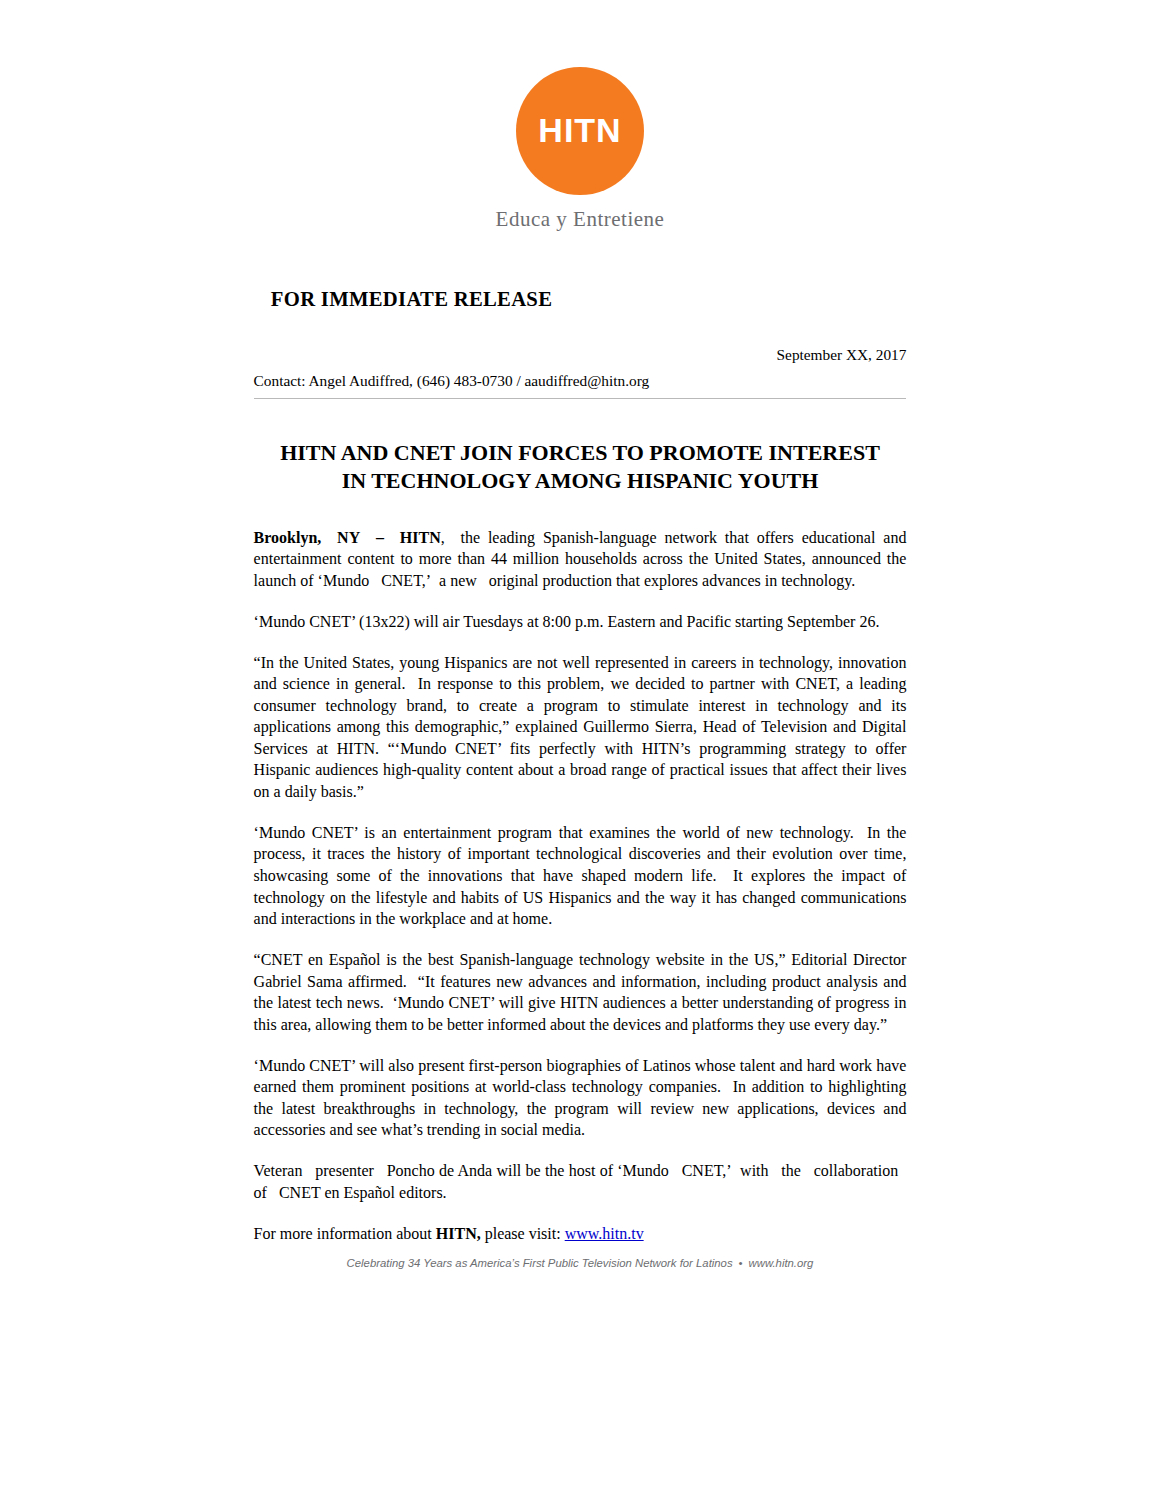HITN
Educa y Entretiene
FOR IMMEDIATE RELEASE
September XX, 2017
Contact: Angel Audiffred, (646) 483-0730 / aaudiffred@hitn.org
HITN AND CNET JOIN FORCES TO PROMOTE INTEREST IN TECHNOLOGY AMONG HISPANIC YOUTH
Brooklyn, NY – HITN, the leading Spanish-language network that offers educational and entertainment content to more than 44 million households across the United States, announced the launch of ‘Mundo CNET,’ a new original production that explores advances in technology.
‘Mundo CNET’ (13x22) will air Tuesdays at 8:00 p.m. Eastern and Pacific starting September 26.
“In the United States, young Hispanics are not well represented in careers in technology, innovation and science in general. In response to this problem, we decided to partner with CNET, a leading consumer technology brand, to create a program to stimulate interest in technology and its applications among this demographic,” explained Guillermo Sierra, Head of Television and Digital Services at HITN. “‘Mundo CNET’ fits perfectly with HITN’s programming strategy to offer Hispanic audiences high-quality content about a broad range of practical issues that affect their lives on a daily basis.”
‘Mundo CNET’ is an entertainment program that examines the world of new technology. In the process, it traces the history of important technological discoveries and their evolution over time, showcasing some of the innovations that have shaped modern life. It explores the impact of technology on the lifestyle and habits of US Hispanics and the way it has changed communications and interactions in the workplace and at home.
“CNET en Español is the best Spanish-language technology website in the US,” Editorial Director Gabriel Sama affirmed. “It features new advances and information, including product analysis and the latest tech news. ‘Mundo CNET’ will give HITN audiences a better understanding of progress in this area, allowing them to be better informed about the devices and platforms they use every day.”
‘Mundo CNET’ will also present first-person biographies of Latinos whose talent and hard work have earned them prominent positions at world-class technology companies. In addition to highlighting the latest breakthroughs in technology, the program will review new applications, devices and accessories and see what’s trending in social media.
Veteran presenter Poncho de Anda will be the host of ‘Mundo CNET,’ with the collaboration of CNET en Español editors.
For more information about HITN, please visit: www.hitn.tv
Celebrating 34 Years as America’s First Public Television Network for Latinos•www.hitn.org